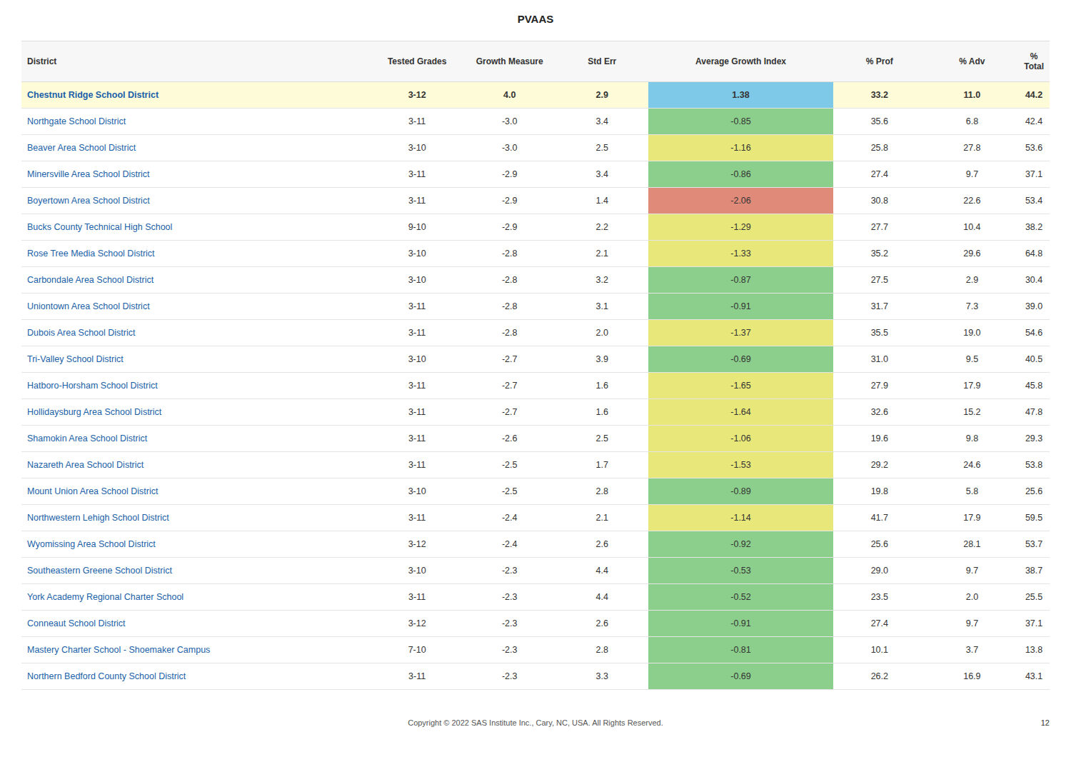PVAAS
| District | Tested Grades | Growth Measure | Std Err | Average Growth Index | % Prof | % Adv | % Total |
| --- | --- | --- | --- | --- | --- | --- | --- |
| Chestnut Ridge School District | 3-12 | 4.0 | 2.9 | 1.38 | 33.2 | 11.0 | 44.2 |
| Northgate School District | 3-11 | -3.0 | 3.4 | -0.85 | 35.6 | 6.8 | 42.4 |
| Beaver Area School District | 3-10 | -3.0 | 2.5 | -1.16 | 25.8 | 27.8 | 53.6 |
| Minersville Area School District | 3-11 | -2.9 | 3.4 | -0.86 | 27.4 | 9.7 | 37.1 |
| Boyertown Area School District | 3-11 | -2.9 | 1.4 | -2.06 | 30.8 | 22.6 | 53.4 |
| Bucks County Technical High School | 9-10 | -2.9 | 2.2 | -1.29 | 27.7 | 10.4 | 38.2 |
| Rose Tree Media School District | 3-10 | -2.8 | 2.1 | -1.33 | 35.2 | 29.6 | 64.8 |
| Carbondale Area School District | 3-10 | -2.8 | 3.2 | -0.87 | 27.5 | 2.9 | 30.4 |
| Uniontown Area School District | 3-11 | -2.8 | 3.1 | -0.91 | 31.7 | 7.3 | 39.0 |
| Dubois Area School District | 3-11 | -2.8 | 2.0 | -1.37 | 35.5 | 19.0 | 54.6 |
| Tri-Valley School District | 3-10 | -2.7 | 3.9 | -0.69 | 31.0 | 9.5 | 40.5 |
| Hatboro-Horsham School District | 3-11 | -2.7 | 1.6 | -1.65 | 27.9 | 17.9 | 45.8 |
| Hollidaysburg Area School District | 3-11 | -2.7 | 1.6 | -1.64 | 32.6 | 15.2 | 47.8 |
| Shamokin Area School District | 3-11 | -2.6 | 2.5 | -1.06 | 19.6 | 9.8 | 29.3 |
| Nazareth Area School District | 3-11 | -2.5 | 1.7 | -1.53 | 29.2 | 24.6 | 53.8 |
| Mount Union Area School District | 3-10 | -2.5 | 2.8 | -0.89 | 19.8 | 5.8 | 25.6 |
| Northwestern Lehigh School District | 3-11 | -2.4 | 2.1 | -1.14 | 41.7 | 17.9 | 59.5 |
| Wyomissing Area School District | 3-12 | -2.4 | 2.6 | -0.92 | 25.6 | 28.1 | 53.7 |
| Southeastern Greene School District | 3-10 | -2.3 | 4.4 | -0.53 | 29.0 | 9.7 | 38.7 |
| York Academy Regional Charter School | 3-11 | -2.3 | 4.4 | -0.52 | 23.5 | 2.0 | 25.5 |
| Conneaut School District | 3-12 | -2.3 | 2.6 | -0.91 | 27.4 | 9.7 | 37.1 |
| Mastery Charter School - Shoemaker Campus | 7-10 | -2.3 | 2.8 | -0.81 | 10.1 | 3.7 | 13.8 |
| Northern Bedford County School District | 3-11 | -2.3 | 3.3 | -0.69 | 26.2 | 16.9 | 43.1 |
Copyright © 2022 SAS Institute Inc., Cary, NC, USA. All Rights Reserved. 12